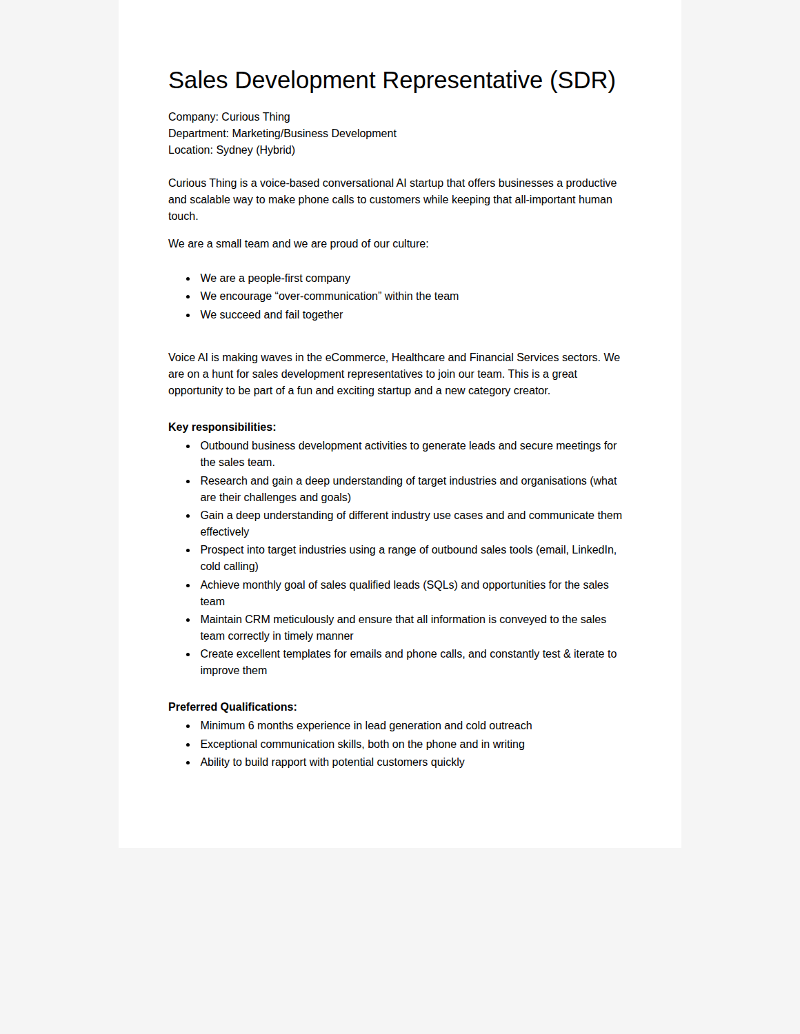Sales Development Representative (SDR)
Company: Curious Thing
Department: Marketing/Business Development
Location: Sydney (Hybrid)
Curious Thing is a voice-based conversational AI startup that offers businesses a productive and scalable way to make phone calls to customers while keeping that all-important human touch.
We are a small team and we are proud of our culture:
We are a people-first company
We encourage “over-communication” within the team
We succeed and fail together
Voice AI is making waves in the eCommerce, Healthcare and Financial Services sectors. We are on a hunt for sales development representatives to join our team. This is a great opportunity to be part of a fun and exciting startup and a new category creator.
Key responsibilities:
Outbound business development activities to generate leads and secure meetings for the sales team.
Research and gain a deep understanding of target industries and organisations (what are their challenges and goals)
Gain a deep understanding of different industry use cases and and communicate them effectively
Prospect into target industries using a range of outbound sales tools (email, LinkedIn, cold calling)
Achieve monthly goal of sales qualified leads (SQLs) and opportunities for the sales team
Maintain CRM meticulously and ensure that all information is conveyed to the sales team correctly in timely manner
Create excellent templates for emails and phone calls, and constantly test & iterate to improve them
Preferred Qualifications:
Minimum 6 months experience in lead generation and cold outreach
Exceptional communication skills, both on the phone and in writing
Ability to build rapport with potential customers quickly